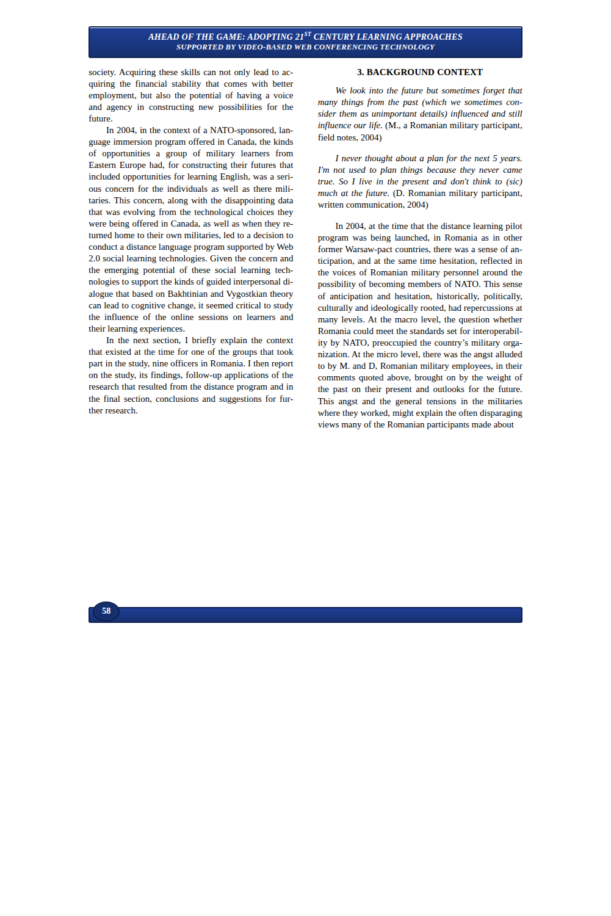Ahead of the Game: Adopting 21st Century Learning Approaches
Supported by Video-Based Web Conferencing Technology
society. Acquiring these skills can not only lead to acquiring the financial stability that comes with better employment, but also the potential of having a voice and agency in constructing new possibilities for the future.
In 2004, in the context of a NATO-sponsored, language immersion program offered in Canada, the kinds of opportunities a group of military learners from Eastern Europe had, for constructing their futures that included opportunities for learning English, was a serious concern for the individuals as well as there militaries. This concern, along with the disappointing data that was evolving from the technological choices they were being offered in Canada, as well as when they returned home to their own militaries, led to a decision to conduct a distance language program supported by Web 2.0 social learning technologies. Given the concern and the emerging potential of these social learning technologies to support the kinds of guided interpersonal dialogue that based on Bakhtinian and Vygostkian theory can lead to cognitive change, it seemed critical to study the influence of the online sessions on learners and their learning experiences.
In the next section, I briefly explain the context that existed at the time for one of the groups that took part in the study, nine officers in Romania. I then report on the study, its findings, follow-up applications of the research that resulted from the distance program and in the final section, conclusions and suggestions for further research.
3. BACKGROUND CONTEXT
We look into the future but sometimes forget that many things from the past (which we sometimes consider them as unimportant details) influenced and still influence our life. (M., a Romanian military participant, field notes, 2004)
I never thought about a plan for the next 5 years. I'm not used to plan things because they never came true. So I live in the present and don't think to (sic) much at the future. (D. Romanian military participant, written communication, 2004)
In 2004, at the time that the distance learning pilot program was being launched, in Romania as in other former Warsaw-pact countries, there was a sense of anticipation, and at the same time hesitation, reflected in the voices of Romanian military personnel around the possibility of becoming members of NATO. This sense of anticipation and hesitation, historically, politically, culturally and ideologically rooted, had repercussions at many levels. At the macro level, the question whether Romania could meet the standards set for interoperability by NATO, preoccupied the country’s military organization. At the micro level, there was the angst alluded to by M. and D, Romanian military employees, in their comments quoted above, brought on by the weight of the past on their present and outlooks for the future. This angst and the general tensions in the militaries where they worked, might explain the often disparaging views many of the Romanian participants made about
58